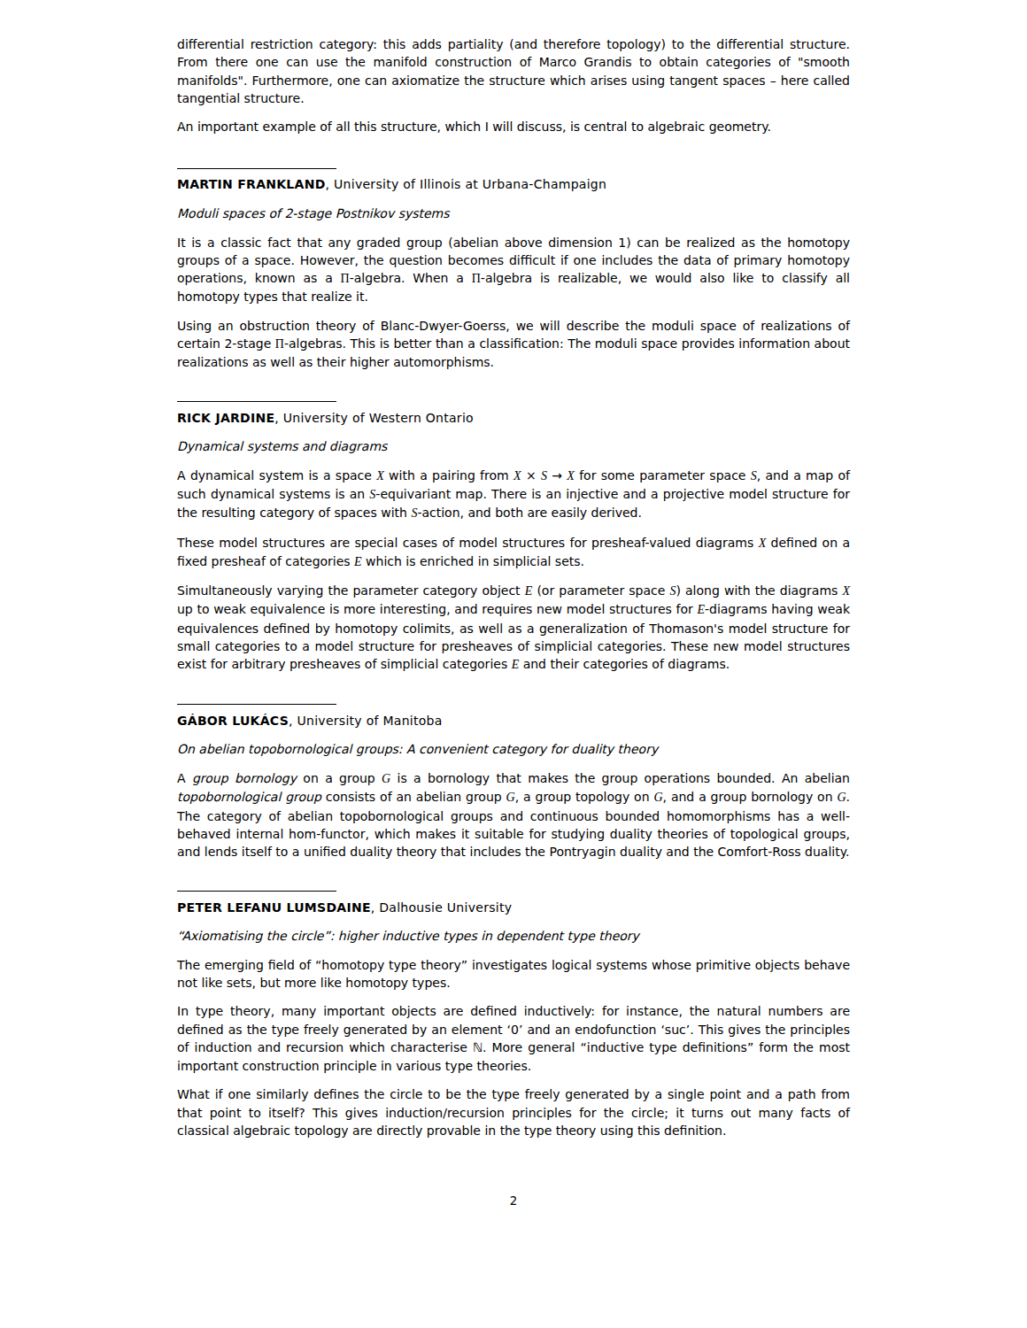differential restriction category: this adds partiality (and therefore topology) to the differential structure. From there one can use the manifold construction of Marco Grandis to obtain categories of "smooth manifolds". Furthermore, one can axiomatize the structure which arises using tangent spaces – here called tangential structure.
An important example of all this structure, which I will discuss, is central to algebraic geometry.
MARTIN FRANKLAND, University of Illinois at Urbana-Champaign
Moduli spaces of 2-stage Postnikov systems
It is a classic fact that any graded group (abelian above dimension 1) can be realized as the homotopy groups of a space. However, the question becomes difficult if one includes the data of primary homotopy operations, known as a Π-algebra. When a Π-algebra is realizable, we would also like to classify all homotopy types that realize it.
Using an obstruction theory of Blanc-Dwyer-Goerss, we will describe the moduli space of realizations of certain 2-stage Π-algebras. This is better than a classification: The moduli space provides information about realizations as well as their higher automorphisms.
RICK JARDINE, University of Western Ontario
Dynamical systems and diagrams
A dynamical system is a space X with a pairing from X × S → X for some parameter space S, and a map of such dynamical systems is an S-equivariant map. There is an injective and a projective model structure for the resulting category of spaces with S-action, and both are easily derived.
These model structures are special cases of model structures for presheaf-valued diagrams X defined on a fixed presheaf of categories E which is enriched in simplicial sets.
Simultaneously varying the parameter category object E (or parameter space S) along with the diagrams X up to weak equivalence is more interesting, and requires new model structures for E-diagrams having weak equivalences defined by homotopy colimits, as well as a generalization of Thomason's model structure for small categories to a model structure for presheaves of simplicial categories. These new model structures exist for arbitrary presheaves of simplicial categories E and their categories of diagrams.
GÁBOR LUKÁCS, University of Manitoba
On abelian topobornological groups: A convenient category for duality theory
A group bornology on a group G is a bornology that makes the group operations bounded. An abelian topobornological group consists of an abelian group G, a group topology on G, and a group bornology on G. The category of abelian topobornological groups and continuous bounded homomorphisms has a well-behaved internal hom-functor, which makes it suitable for studying duality theories of topological groups, and lends itself to a unified duality theory that includes the Pontryagin duality and the Comfort-Ross duality.
PETER LEFANU LUMSDAINE, Dalhousie University
“Axiomatising the circle”: higher inductive types in dependent type theory
The emerging field of “homotopy type theory” investigates logical systems whose primitive objects behave not like sets, but more like homotopy types.
In type theory, many important objects are defined inductively: for instance, the natural numbers are defined as the type freely generated by an element ‘0’ and an endofunction ‘suc’. This gives the principles of induction and recursion which characterise ℕ. More general “inductive type definitions” form the most important construction principle in various type theories.
What if one similarly defines the circle to be the type freely generated by a single point and a path from that point to itself? This gives induction/recursion principles for the circle; it turns out many facts of classical algebraic topology are directly provable in the type theory using this definition.
2